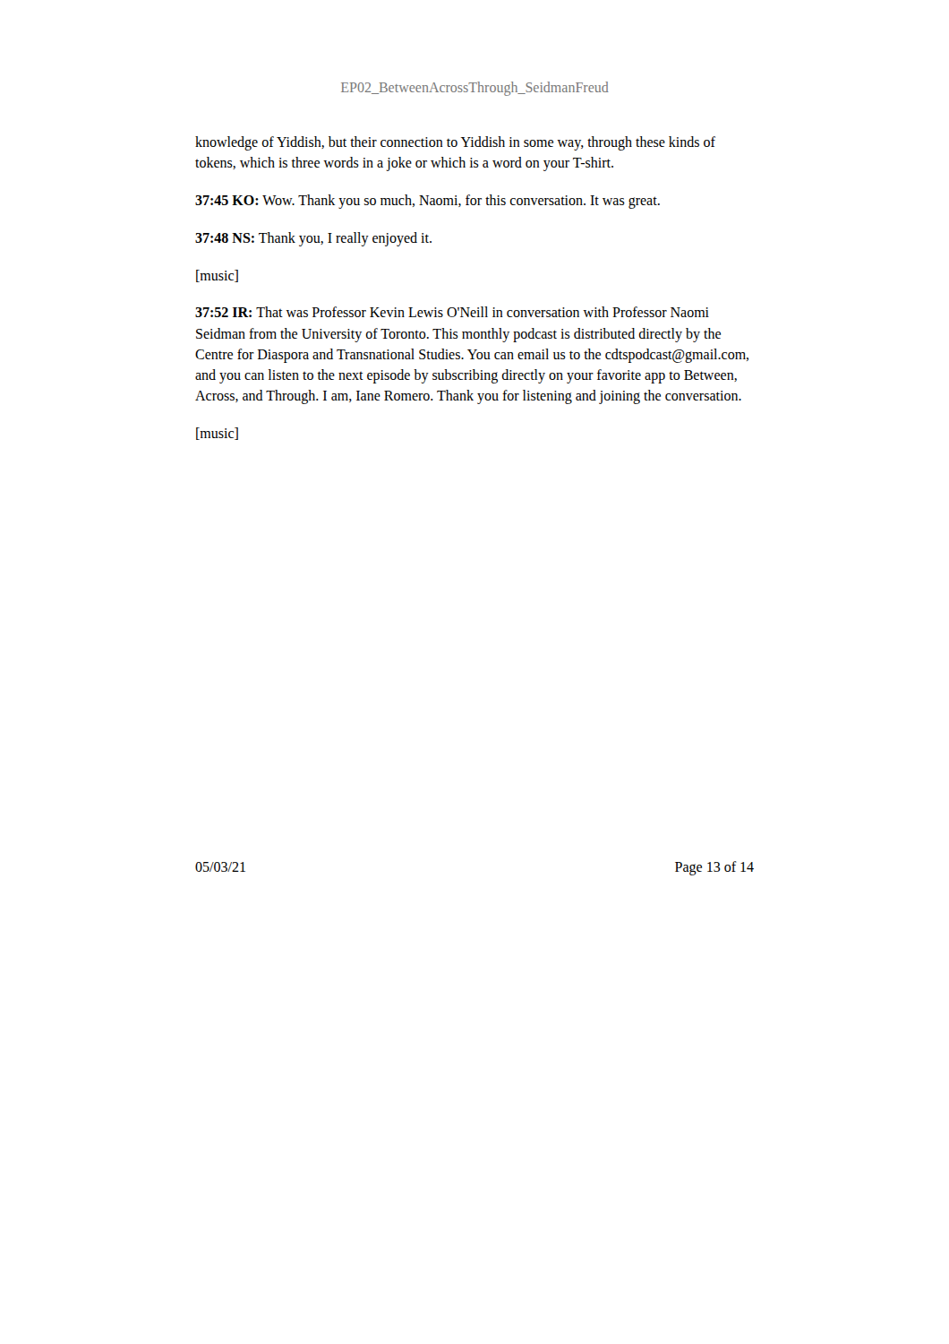EP02_BetweenAcrossThrough_SeidmanFreud
knowledge of Yiddish, but their connection to Yiddish in some way, through these kinds of tokens, which is three words in a joke or which is a word on your T-shirt.
37:45 KO: Wow. Thank you so much, Naomi, for this conversation. It was great.
37:48 NS: Thank you, I really enjoyed it.
[music]
37:52 IR: That was Professor Kevin Lewis O'Neill in conversation with Professor Naomi Seidman from the University of Toronto. This monthly podcast is distributed directly by the Centre for Diaspora and Transnational Studies. You can email us to the cdtspodcast@gmail.com, and you can listen to the next episode by subscribing directly on your favorite app to Between, Across, and Through. I am, Iane Romero. Thank you for listening and joining the conversation.
[music]
05/03/21
Page 13 of 14